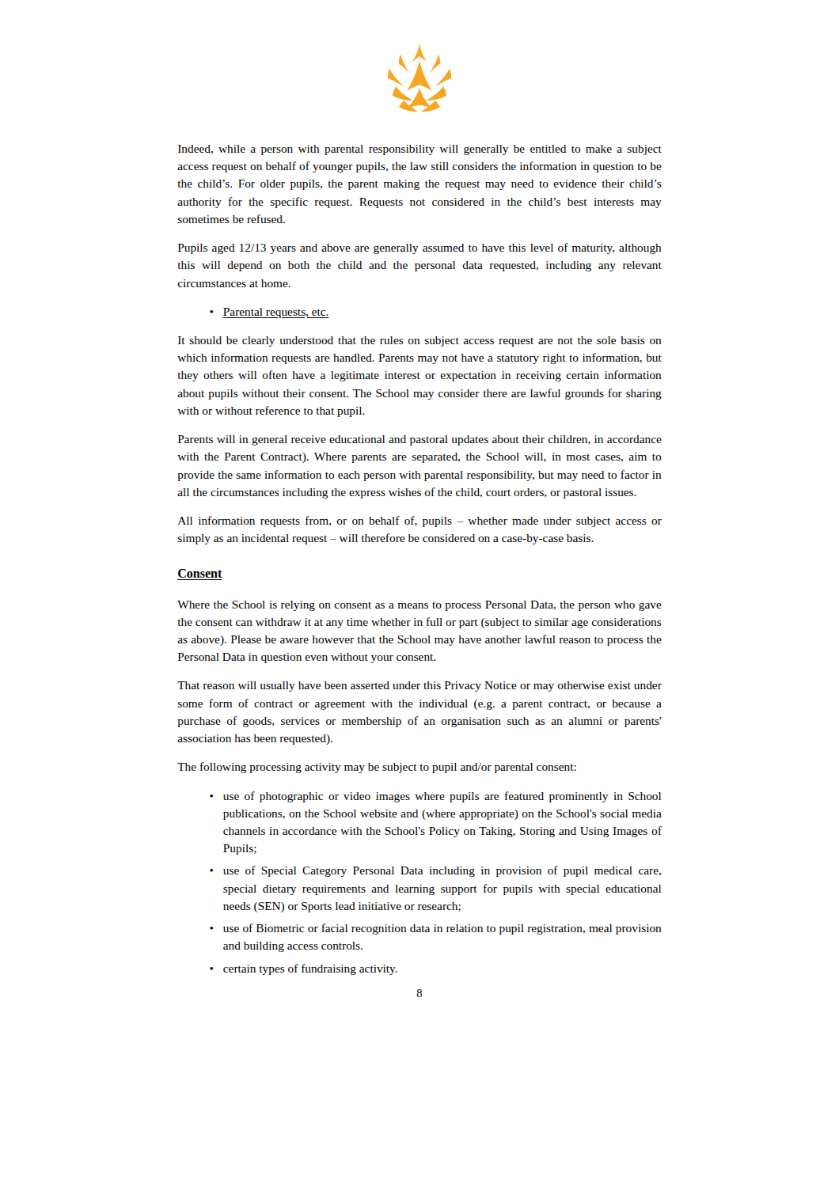Indeed, while a person with parental responsibility will generally be entitled to make a subject access request on behalf of younger pupils, the law still considers the information in question to be the child’s. For older pupils, the parent making the request may need to evidence their child’s authority for the specific request. Requests not considered in the child’s best interests may sometimes be refused.
Pupils aged 12/13 years and above are generally assumed to have this level of maturity, although this will depend on both the child and the personal data requested, including any relevant circumstances at home.
Parental requests, etc.
It should be clearly understood that the rules on subject access request are not the sole basis on which information requests are handled. Parents may not have a statutory right to information, but they others will often have a legitimate interest or expectation in receiving certain information about pupils without their consent. The School may consider there are lawful grounds for sharing with or without reference to that pupil.
Parents will in general receive educational and pastoral updates about their children, in accordance with the Parent Contract). Where parents are separated, the School will, in most cases, aim to provide the same information to each person with parental responsibility, but may need to factor in all the circumstances including the express wishes of the child, court orders, or pastoral issues.
All information requests from, or on behalf of, pupils – whether made under subject access or simply as an incidental request – will therefore be considered on a case-by-case basis.
Consent
Where the School is relying on consent as a means to process Personal Data, the person who gave the consent can withdraw it at any time whether in full or part (subject to similar age considerations as above). Please be aware however that the School may have another lawful reason to process the Personal Data in question even without your consent.
That reason will usually have been asserted under this Privacy Notice or may otherwise exist under some form of contract or agreement with the individual (e.g. a parent contract, or because a purchase of goods, services or membership of an organisation such as an alumni or parents' association has been requested).
The following processing activity may be subject to pupil and/or parental consent:
use of photographic or video images where pupils are featured prominently in School publications, on the School website and (where appropriate) on the School's social media channels in accordance with the School's Policy on Taking, Storing and Using Images of Pupils;
use of Special Category Personal Data including in provision of pupil medical care, special dietary requirements and learning support for pupils with special educational needs (SEN) or Sports lead initiative or research;
use of Biometric or facial recognition data in relation to pupil registration, meal provision and building access controls.
certain types of fundraising activity.
8